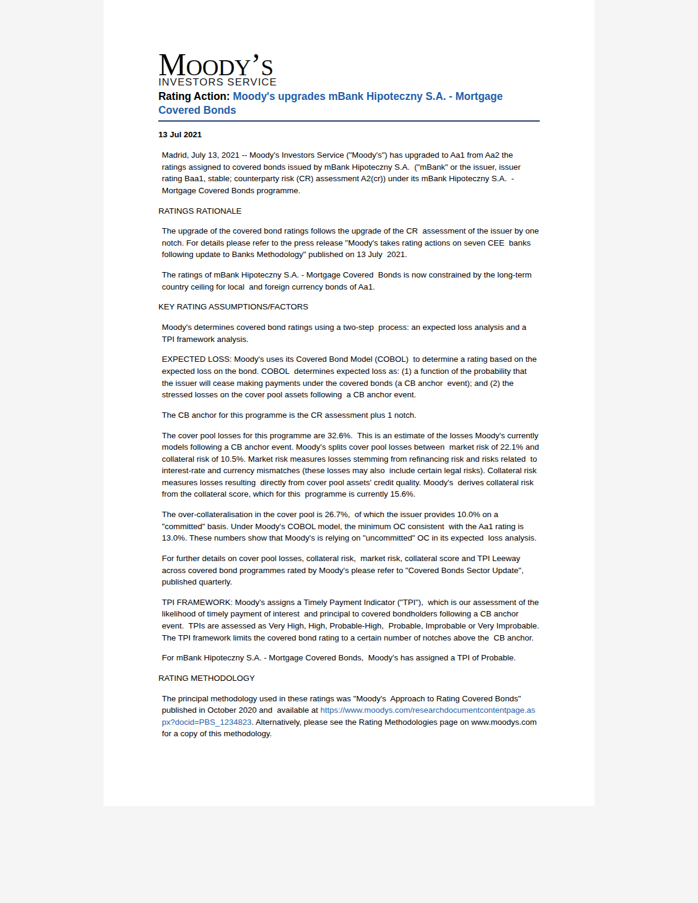MOODY’S
INVESTORS SERVICE
Rating Action: Moody's upgrades mBank Hipoteczny S.A. - Mortgage Covered Bonds
13 Jul 2021
Madrid, July 13, 2021 -- Moody's Investors Service ("Moody's") has upgraded to Aa1 from Aa2 the ratings assigned to covered bonds issued by mBank Hipoteczny S.A. ("mBank" or the issuer, issuer rating Baa1, stable; counterparty risk (CR) assessment A2(cr)) under its mBank Hipoteczny S.A. - Mortgage Covered Bonds programme.
RATINGS RATIONALE
The upgrade of the covered bond ratings follows the upgrade of the CR assessment of the issuer by one notch. For details please refer to the press release "Moody's takes rating actions on seven CEE banks following update to Banks Methodology" published on 13 July 2021.
The ratings of mBank Hipoteczny S.A. - Mortgage Covered Bonds is now constrained by the long-term country ceiling for local and foreign currency bonds of Aa1.
KEY RATING ASSUMPTIONS/FACTORS
Moody's determines covered bond ratings using a two-step process: an expected loss analysis and a TPI framework analysis.
EXPECTED LOSS: Moody's uses its Covered Bond Model (COBOL) to determine a rating based on the expected loss on the bond. COBOL determines expected loss as: (1) a function of the probability that the issuer will cease making payments under the covered bonds (a CB anchor event); and (2) the stressed losses on the cover pool assets following a CB anchor event.
The CB anchor for this programme is the CR assessment plus 1 notch.
The cover pool losses for this programme are 32.6%. This is an estimate of the losses Moody's currently models following a CB anchor event. Moody's splits cover pool losses between market risk of 22.1% and collateral risk of 10.5%. Market risk measures losses stemming from refinancing risk and risks related to interest-rate and currency mismatches (these losses may also include certain legal risks). Collateral risk measures losses resulting directly from cover pool assets' credit quality. Moody's derives collateral risk from the collateral score, which for this programme is currently 15.6%.
The over-collateralisation in the cover pool is 26.7%, of which the issuer provides 10.0% on a "committed" basis. Under Moody's COBOL model, the minimum OC consistent with the Aa1 rating is 13.0%. These numbers show that Moody's is relying on "uncommitted" OC in its expected loss analysis.
For further details on cover pool losses, collateral risk, market risk, collateral score and TPI Leeway across covered bond programmes rated by Moody's please refer to "Covered Bonds Sector Update", published quarterly.
TPI FRAMEWORK: Moody's assigns a Timely Payment Indicator ("TPI"), which is our assessment of the likelihood of timely payment of interest and principal to covered bondholders following a CB anchor event. TPIs are assessed as Very High, High, Probable-High, Probable, Improbable or Very Improbable. The TPI framework limits the covered bond rating to a certain number of notches above the CB anchor.
For mBank Hipoteczny S.A. - Mortgage Covered Bonds, Moody's has assigned a TPI of Probable.
RATING METHODOLOGY
The principal methodology used in these ratings was "Moody's Approach to Rating Covered Bonds" published in October 2020 and available at https://www.moodys.com/researchdocumentcontentpage.aspx?docid=PBS_1234823. Alternatively, please see the Rating Methodologies page on www.moodys.com for a copy of this methodology.